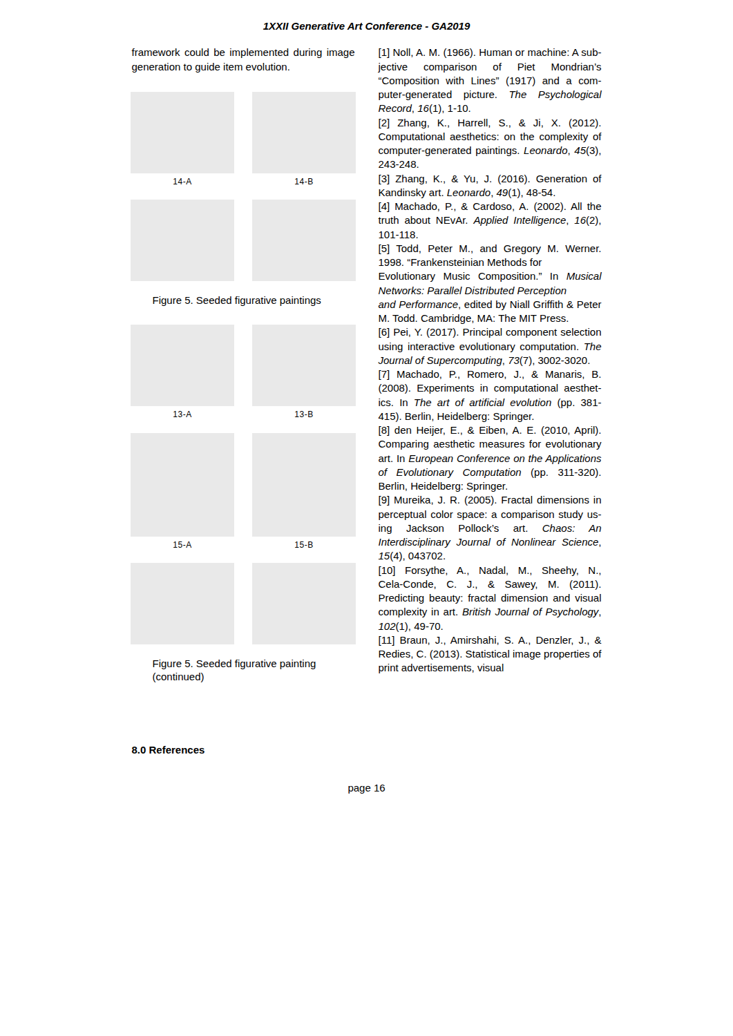1XXII Generative Art Conference - GA2019
framework could be implemented during image generation to guide item evolution.
14-A
14-B
Figure 5. Seeded figurative paintings
13-A
13-B
15-A
15-B
Figure 5. Seeded figurative painting (continued)
8.0 References
[1] Noll, A. M. (1966). Human or machine: A subjective comparison of Piet Mondrian’s “Composition with Lines” (1917) and a computer-generated picture. The Psychological Record, 16(1), 1-10.
[2] Zhang, K., Harrell, S., & Ji, X. (2012). Computational aesthetics: on the complexity of computer-generated paintings. Leonardo, 45(3), 243-248.
[3] Zhang, K., & Yu, J. (2016). Generation of Kandinsky art. Leonardo, 49(1), 48-54.
[4] Machado, P., & Cardoso, A. (2002). All the truth about NEvAr. Applied Intelligence, 16(2), 101-118.
[5] Todd, Peter M., and Gregory M. Werner. 1998. “Frankensteinian Methods for
Evolutionary Music Composition.” In Musical Networks: Parallel Distributed Perception
and Performance, edited by Niall Griffith & Peter M. Todd. Cambridge, MA: The MIT Press.
[6] Pei, Y. (2017). Principal component selection using interactive evolutionary computation. The Journal of Supercomputing, 73(7), 3002-3020.
[7] Machado, P., Romero, J., & Manaris, B. (2008). Experiments in computational aesthetics. In The art of artificial evolution (pp. 381-415). Berlin, Heidelberg: Springer.
[8] den Heijer, E., & Eiben, A. E. (2010, April). Comparing aesthetic measures for evolutionary art. In European Conference on the Applications of Evolutionary Computation (pp. 311-320). Berlin, Heidelberg: Springer.
[9] Mureika, J. R. (2005). Fractal dimensions in perceptual color space: a comparison study using Jackson Pollock’s art. Chaos: An Interdisciplinary Journal of Nonlinear Science, 15(4), 043702.
[10] Forsythe, A., Nadal, M., Sheehy, N., Cela‑Conde, C. J., & Sawey, M. (2011). Predicting beauty: fractal dimension and visual complexity in art. British Journal of Psychology, 102(1), 49-70.
[11] Braun, J., Amirshahi, S. A., Denzler, J., & Redies, C. (2013). Statistical image properties of print advertisements, visual
page 16